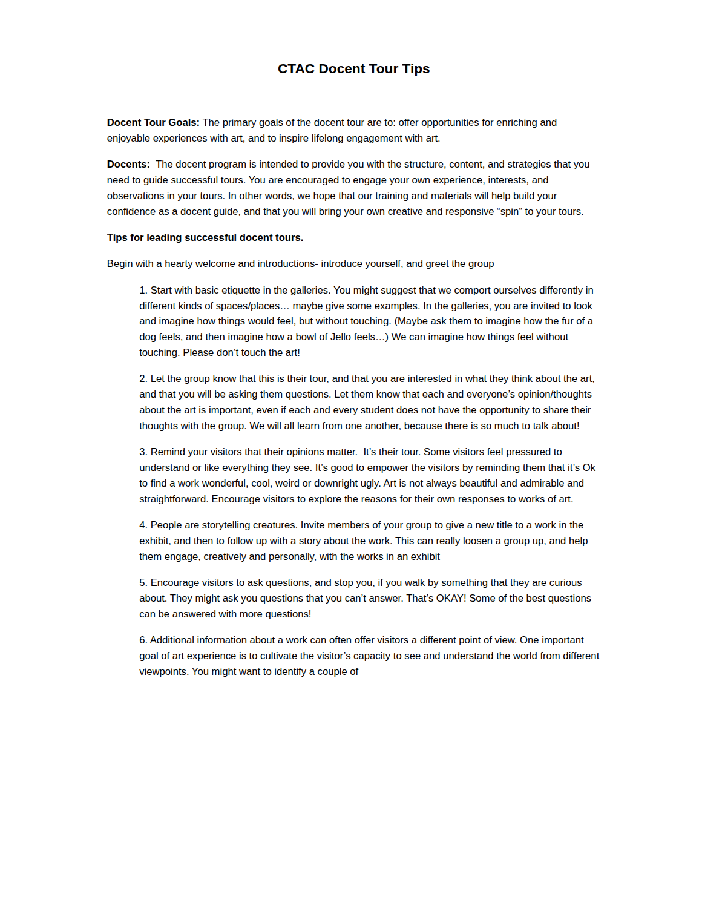CTAC Docent Tour Tips
Docent Tour Goals: The primary goals of the docent tour are to: offer opportunities for enriching and enjoyable experiences with art, and to inspire lifelong engagement with art.
Docents: The docent program is intended to provide you with the structure, content, and strategies that you need to guide successful tours. You are encouraged to engage your own experience, interests, and observations in your tours. In other words, we hope that our training and materials will help build your confidence as a docent guide, and that you will bring your own creative and responsive “spin” to your tours.
Tips for leading successful docent tours.
Begin with a hearty welcome and introductions- introduce yourself, and greet the group
1. Start with basic etiquette in the galleries. You might suggest that we comport ourselves differently in different kinds of spaces/places… maybe give some examples. In the galleries, you are invited to look and imagine how things would feel, but without touching. (Maybe ask them to imagine how the fur of a dog feels, and then imagine how a bowl of Jello feels…) We can imagine how things feel without touching. Please don’t touch the art!
2. Let the group know that this is their tour, and that you are interested in what they think about the art, and that you will be asking them questions. Let them know that each and everyone’s opinion/thoughts about the art is important, even if each and every student does not have the opportunity to share their thoughts with the group. We will all learn from one another, because there is so much to talk about!
3. Remind your visitors that their opinions matter. It’s their tour. Some visitors feel pressured to understand or like everything they see. It’s good to empower the visitors by reminding them that it’s Ok to find a work wonderful, cool, weird or downright ugly. Art is not always beautiful and admirable and straightforward. Encourage visitors to explore the reasons for their own responses to works of art.
4. People are storytelling creatures. Invite members of your group to give a new title to a work in the exhibit, and then to follow up with a story about the work. This can really loosen a group up, and help them engage, creatively and personally, with the works in an exhibit
5. Encourage visitors to ask questions, and stop you, if you walk by something that they are curious about. They might ask you questions that you can’t answer. That’s OKAY! Some of the best questions can be answered with more questions!
6. Additional information about a work can often offer visitors a different point of view. One important goal of art experience is to cultivate the visitor’s capacity to see and understand the world from different viewpoints. You might want to identify a couple of